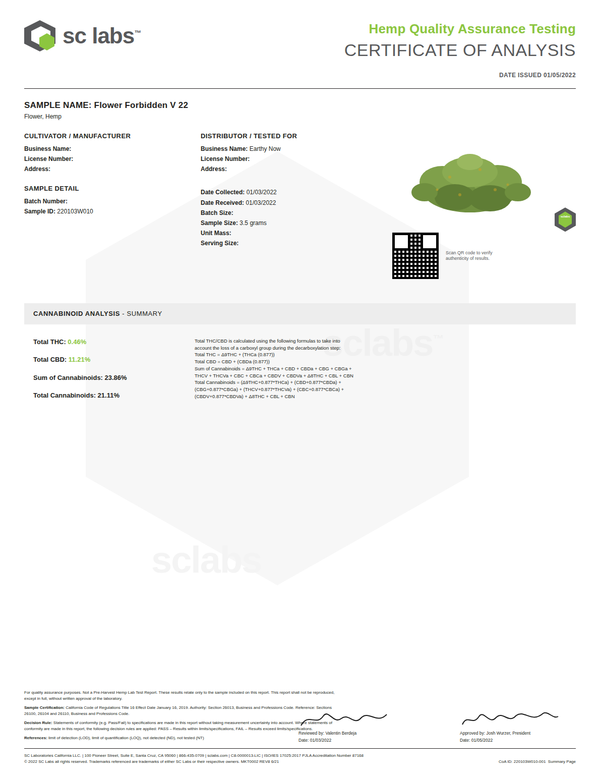sclabs™
sclabs
sc labs™
Hemp Quality Assurance Testing
CERTIFICATE OF ANALYSIS
DATE ISSUED 01/05/2022
SAMPLE NAME: Flower Forbidden V 22
Flower, Hemp
CULTIVATOR / MANUFACTURER
Business Name:
License Number:
Address:
SAMPLE DETAIL
Batch Number:
Sample ID: 220103W010
DISTRIBUTOR / TESTED FOR
Business Name: Earthy Now
License Number:
Address:
Date Collected: 01/03/2022
Date Received: 01/03/2022
Batch Size:
Sample Size: 3.5 grams
Unit Mass:
Serving Size:
sclabs
Scan QR code to verify
authenticity of results.
CANNABINOID ANALYSIS - SUMMARY
Total THC: 0.46%
Total CBD: 11.21%
Sum of Cannabinoids: 23.86%
Total Cannabinoids: 21.11%
Total THC/CBD is calculated using the following formulas to take into
account the loss of a carboxyl group during the decarboxylation step:
Total THC = Δ9THC + (THCa (0.877))
Total CBD = CBD + (CBDa (0.877))
Sum of Cannabinoids = Δ9THC + THCa + CBD + CBDa + CBG + CBGa +
THCV + THCVa + CBC + CBCa + CBDV + CBDVa + Δ8THC + CBL + CBN
Total Cannabinoids = (Δ9THC+0.877*THCa) + (CBD+0.877*CBDa) +
(CBG+0.877*CBGa) + (THCV+0.877*THCVa) + (CBC+0.877*CBCa) +
(CBDV+0.877*CBDVa) + Δ8THC + CBL + CBN
For quality assurance purposes. Not a Pre-Harvest Hemp Lab Test Report. These results relate only to the sample included on this report. This report shall not be reproduced, except in full, without written approval of the laboratory.
Sample Certification: California Code of Regulations Title 16 Effect Date January 16, 2019. Authority: Section 26013, Business and Professions Code. Reference: Sections 26100, 26104 and 26110, Business and Professions Code.
Decision Rule: Statements of conformity (e.g. Pass/Fail) to specifications are made in this report without taking measurement uncertainty into account. Where statements of conformity are made in this report, the following decision rules are applied: PASS – Results within limits/specifications, FAIL – Results exceed limits/specifications.
References: limit of detection (LOD), limit of quantification (LOQ), not detected (ND), not tested (NT)
Reviewed by: Valentin Berdeja
Date: 01/03/2022
Approved by: Josh Wurzer, President
Date: 01/05/2022
SC Laboratories California LLC. | 100 Pioneer Street, Suite E, Santa Cruz, CA 95060 | 866-435-0709 | sclabs.com | C8-0000013-LIC | ISO/IES 17025:2017 PJLA Accreditation Number 87168
© 2022 SC Labs all rights reserved. Trademarks referenced are trademarks of either SC Labs or their respective owners. MKT0002 REV8 6/21 CoA ID: 220103W010-001 Summary Page